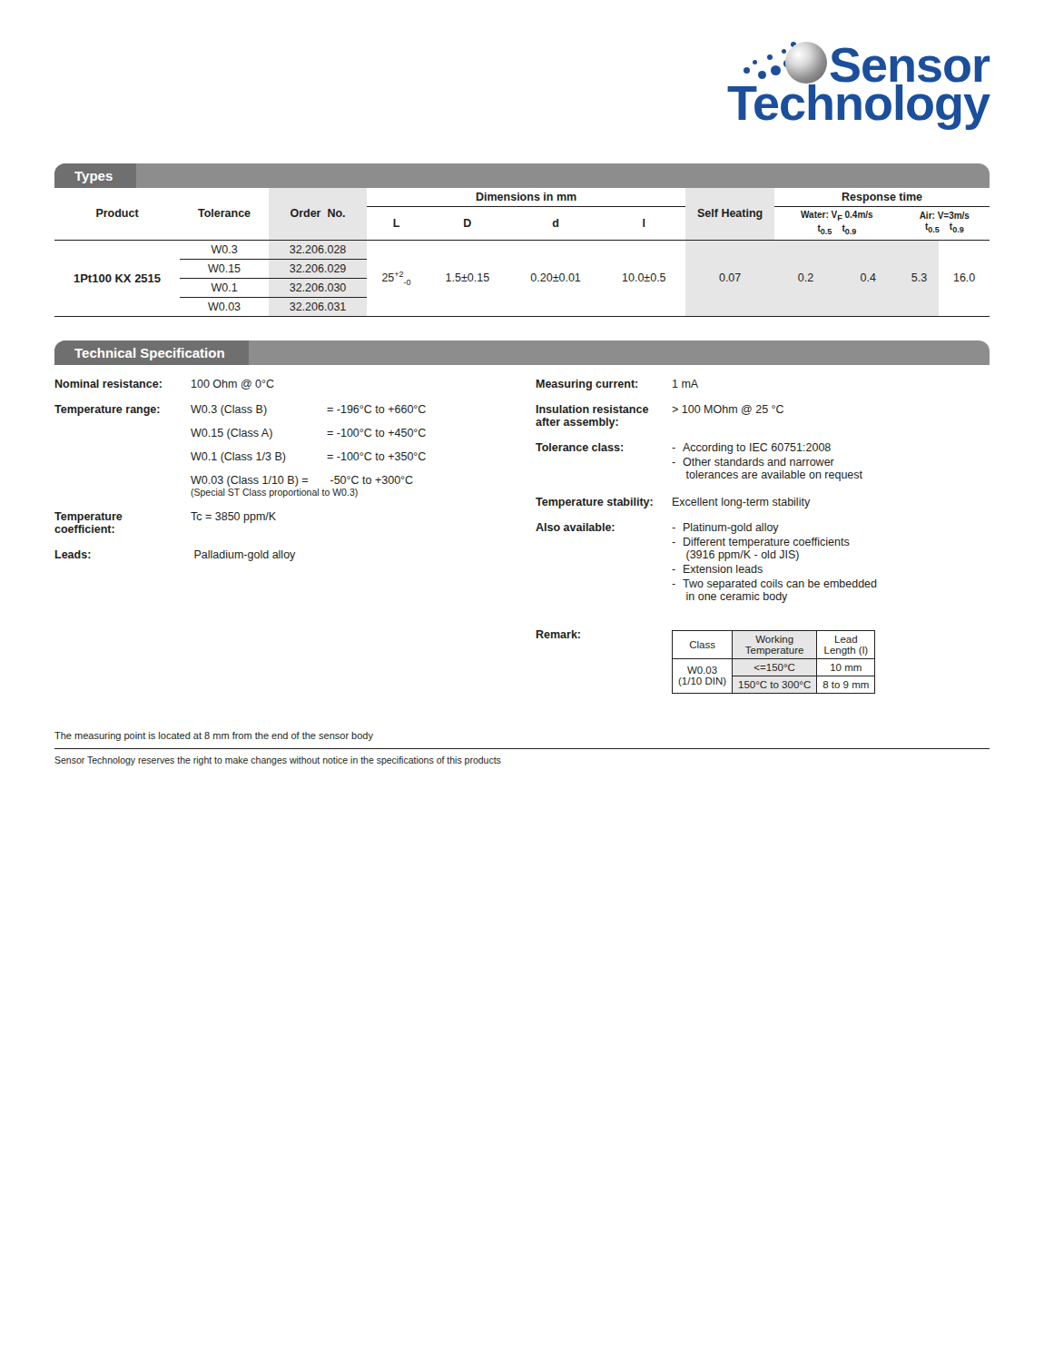Sensor
Technology
Types
| Product | Tolerance | Order No. | Dimensions in mm | Self Heating | Response time |
| --- | --- | --- | --- | --- | --- |
| L | D | d | l | Water: V F 0.4m/s t 0.5 t 0.9 | Air: V=3m/s t 0.5 t 0.9 |
| 1Pt100 KX 2515 | W0.3 | 32.206.028 | 25 +2 -0 | 1.5±0.15 | 0.20±0.01 | 10.0±0.5 | 0.07 | 0.2 | 0.4 | 5.3 | 16.0 |
| W0.15 | 32.206.029 |
| W0.1 | 32.206.030 |
| W0.03 | 32.206.031 |
Technical Specification
Nominal resistance:
100 Ohm @ 0°C
Temperature range:
W0.3 (Class B)
= -196°C to +660°C
W0.15 (Class A)
= -100°C to +450°C
W0.1 (Class 1/3 B)
= -100°C to +350°C
W0.03 (Class 1/10 B) =
-50°C to +300°C
(Special ST Class proportional to W0.3)
Temperature
coefficient:
Tc = 3850 ppm/K
Leads:
Palladium-gold alloy
Measuring current:
1 mA
Insulation resistance
after assembly:
> 100 MOhm @ 25 °C
Tolerance class:
According to IEC 60751:2008
Other standards and narrower
tolerances are available on request
Temperature stability:
Excellent long-term stability
Also available:
Platinum-gold alloy
Different temperature coefficients
(3916 ppm/K - old JIS)
Extension leads
Two separated coils can be embedded
in one ceramic body
Remark:
| Class | Working Temperature | Lead Length (l) |
| --- | --- | --- |
| W0.03 (1/10 DIN) | <=150°C | 10 mm |
| 150°C to 300°C | 8 to 9 mm |
The measuring point is located at 8 mm from the end of the sensor body
Sensor Technology reserves the right to make changes without notice in the specifications of this products